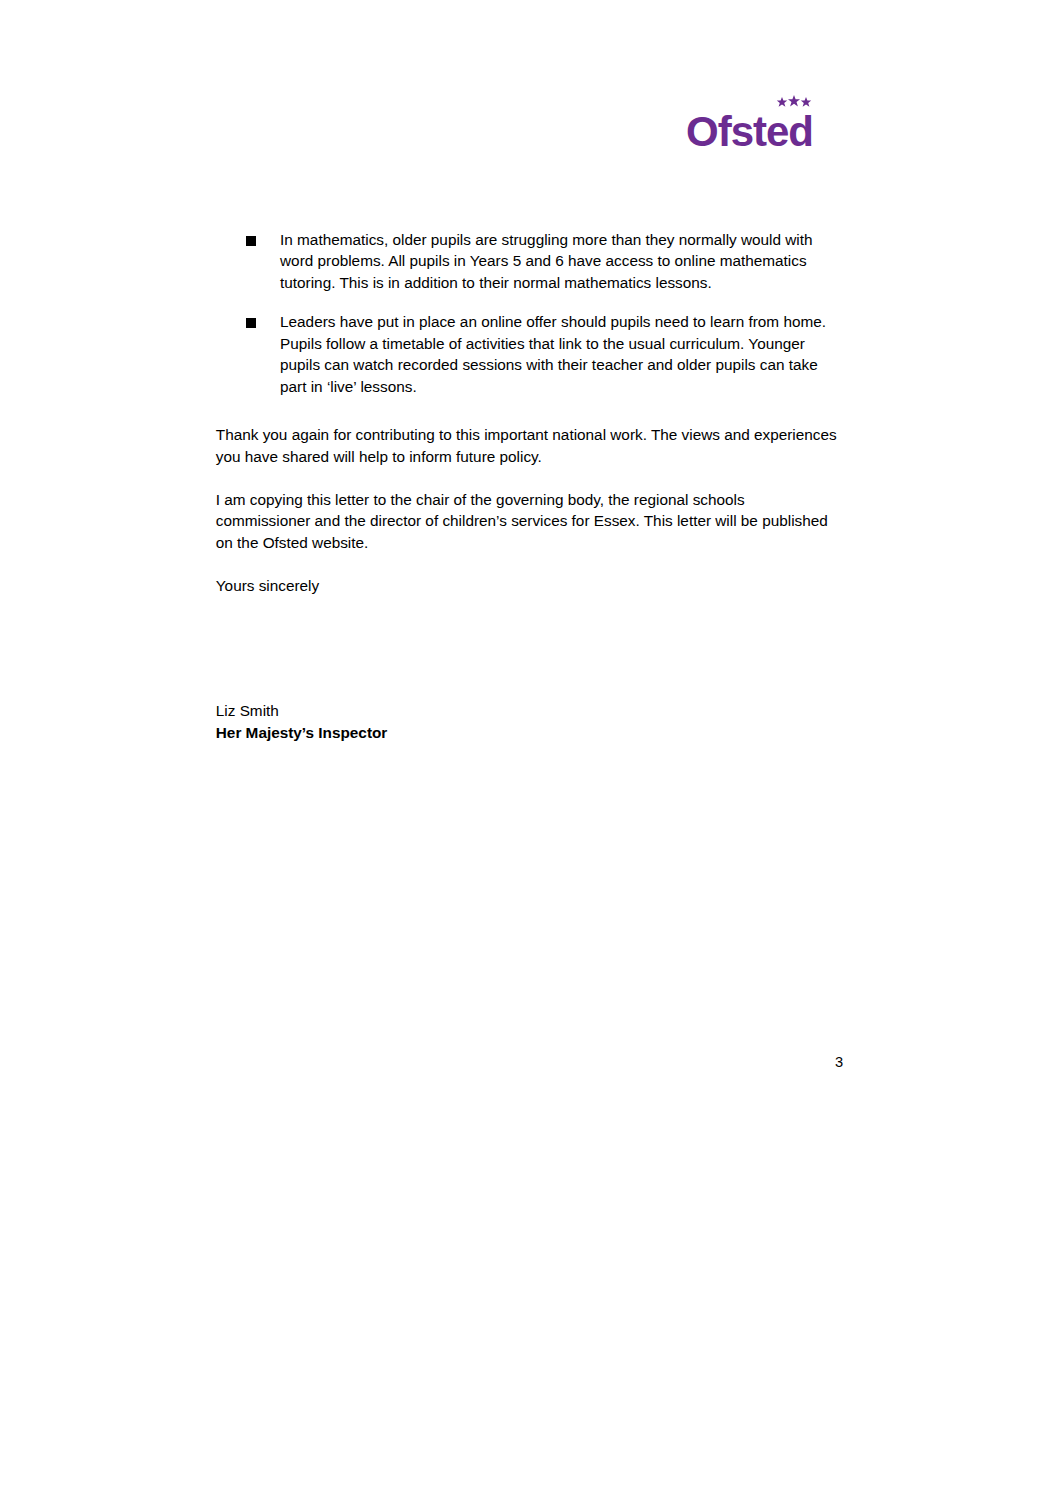Ofsted
In mathematics, older pupils are struggling more than they normally would with word problems. All pupils in Years 5 and 6 have access to online mathematics tutoring. This is in addition to their normal mathematics lessons.
Leaders have put in place an online offer should pupils need to learn from home. Pupils follow a timetable of activities that link to the usual curriculum. Younger pupils can watch recorded sessions with their teacher and older pupils can take part in ‘live’ lessons.
Thank you again for contributing to this important national work. The views and experiences you have shared will help to inform future policy.
I am copying this letter to the chair of the governing body, the regional schools commissioner and the director of children’s services for Essex. This letter will be published on the Ofsted website.
Yours sincerely
Liz Smith
Her Majesty’s Inspector
3